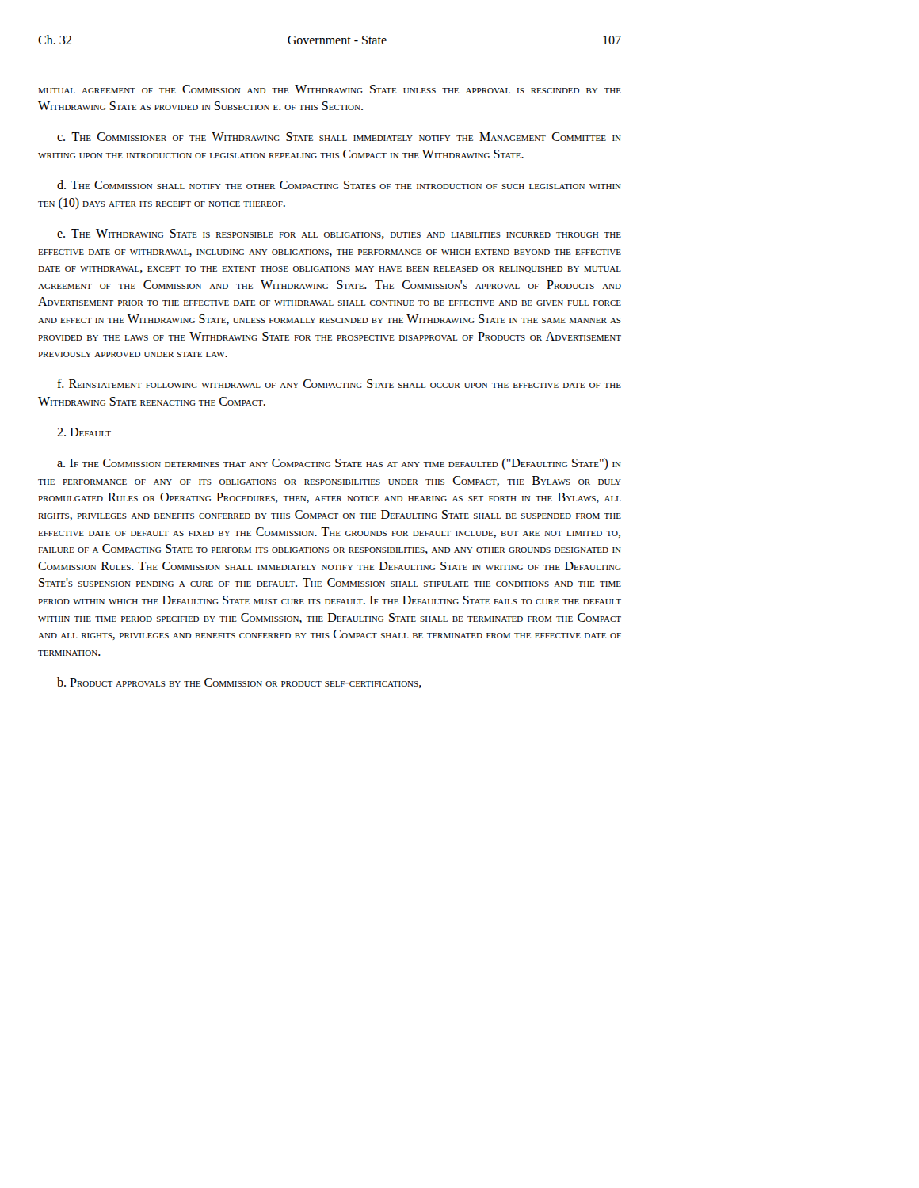Ch. 32
Government - State
107
mutual agreement of the Commission and the Withdrawing State unless the approval is rescinded by the Withdrawing State as provided in Subsection e. of this Section.
c. The Commissioner of the Withdrawing State shall immediately notify the Management Committee in writing upon the introduction of legislation repealing this Compact in the Withdrawing State.
d. The Commission shall notify the other Compacting States of the introduction of such legislation within ten (10) days after its receipt of notice thereof.
e. The Withdrawing State is responsible for all obligations, duties and liabilities incurred through the effective date of withdrawal, including any obligations, the performance of which extend beyond the effective date of withdrawal, except to the extent those obligations may have been released or relinquished by mutual agreement of the Commission and the Withdrawing State. The Commission's approval of Products and Advertisement prior to the effective date of withdrawal shall continue to be effective and be given full force and effect in the Withdrawing State, unless formally rescinded by the Withdrawing State in the same manner as provided by the laws of the Withdrawing State for the prospective disapproval of Products or Advertisement previously approved under state law.
f. Reinstatement following withdrawal of any Compacting State shall occur upon the effective date of the Withdrawing State reenacting the Compact.
2. Default
a. If the Commission determines that any Compacting State has at any time defaulted ("Defaulting State") in the performance of any of its obligations or responsibilities under this Compact, the Bylaws or duly promulgated Rules or Operating Procedures, then, after notice and hearing as set forth in the Bylaws, all rights, privileges and benefits conferred by this Compact on the Defaulting State shall be suspended from the effective date of default as fixed by the Commission. The grounds for default include, but are not limited to, failure of a Compacting State to perform its obligations or responsibilities, and any other grounds designated in Commission Rules. The Commission shall immediately notify the Defaulting State in writing of the Defaulting State's suspension pending a cure of the default. The Commission shall stipulate the conditions and the time period within which the Defaulting State must cure its default. If the Defaulting State fails to cure the default within the time period specified by the Commission, the Defaulting State shall be terminated from the Compact and all rights, privileges and benefits conferred by this Compact shall be terminated from the effective date of termination.
b. Product approvals by the Commission or product self-certifications,